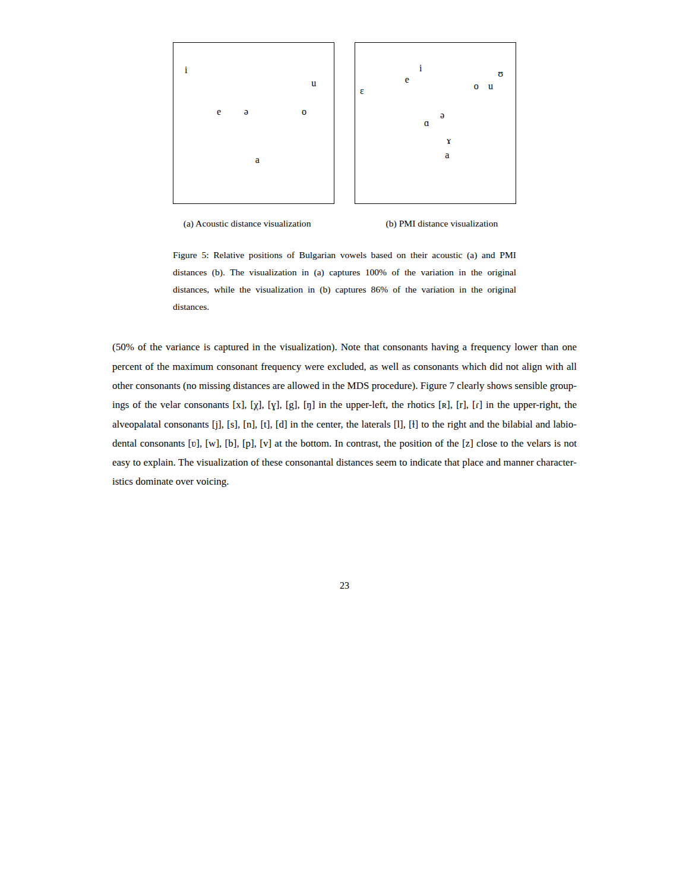i u e ə o a
i ʊ e o u ɛ ə ɑ ɤ a
(a) Acoustic distance visualization
(b) PMI distance visualization
Figure 5: Relative positions of Bulgarian vowels based on their acoustic (a) and PMI distances (b). The visualization in (a) captures 100% of the variation in the original distances, while the visualization in (b) captures 86% of the variation in the original distances.
(50% of the variance is captured in the visualization). Note that consonants having a frequency lower than one percent of the maximum consonant frequency were excluded, as well as consonants which did not align with all other consonants (no missing distances are allowed in the MDS procedure). Figure 7 clearly shows sensible groupings of the velar consonants [x], [χ], [ɣ], [g], [ŋ] in the upper-left, the rhotics [ʀ], [r], [ɾ] in the upper-right, the alveopalatal consonants [j], [s], [n], [t], [d] in the center, the laterals [l], [ɫ] to the right and the bilabial and labiodental consonants [ʋ], [w], [b], [p], [v] at the bottom. In contrast, the position of the [z] close to the velars is not easy to explain. The visualization of these consonantal distances seem to indicate that place and manner characteristics dominate over voicing.
23